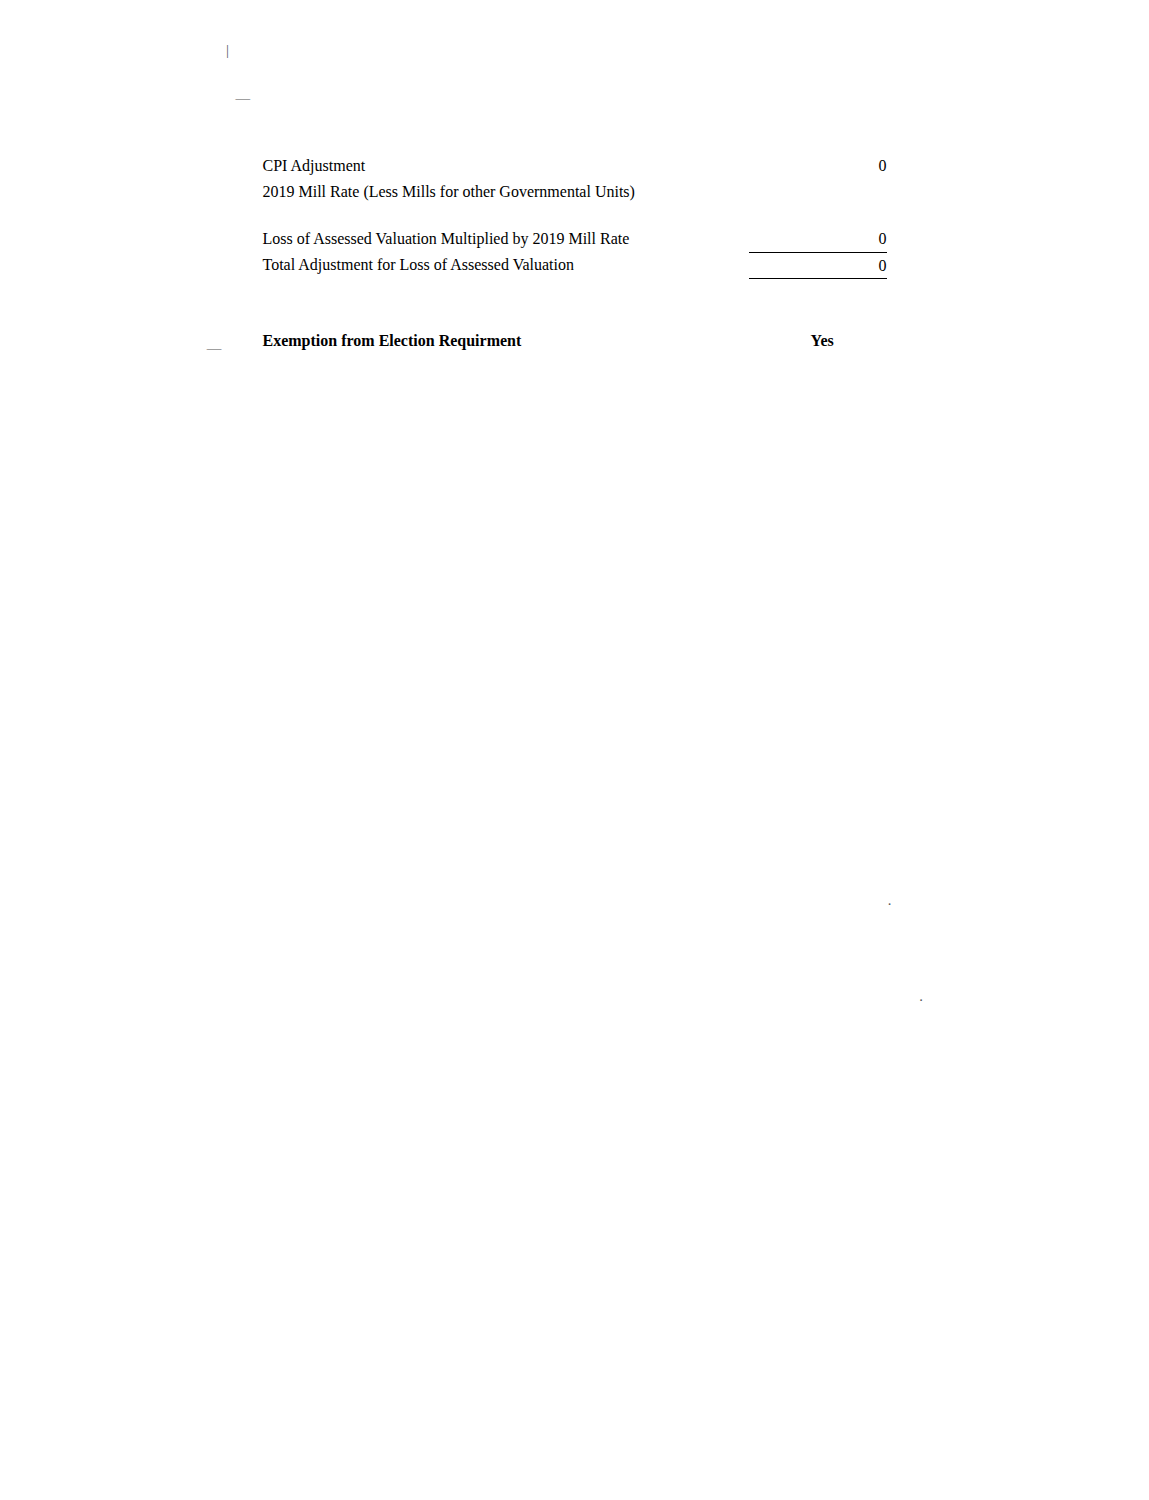| — — . .
| CPI Adjustment | 0 |
| 2019 Mill Rate (Less Mills for other Governmental Units) | |
| Loss of Assessed Valuation Multiplied by 2019 Mill Rate | 0 |
| Total Adjustment for Loss of Assessed Valuation | 0 |
Exemption from Election Requirment Yes